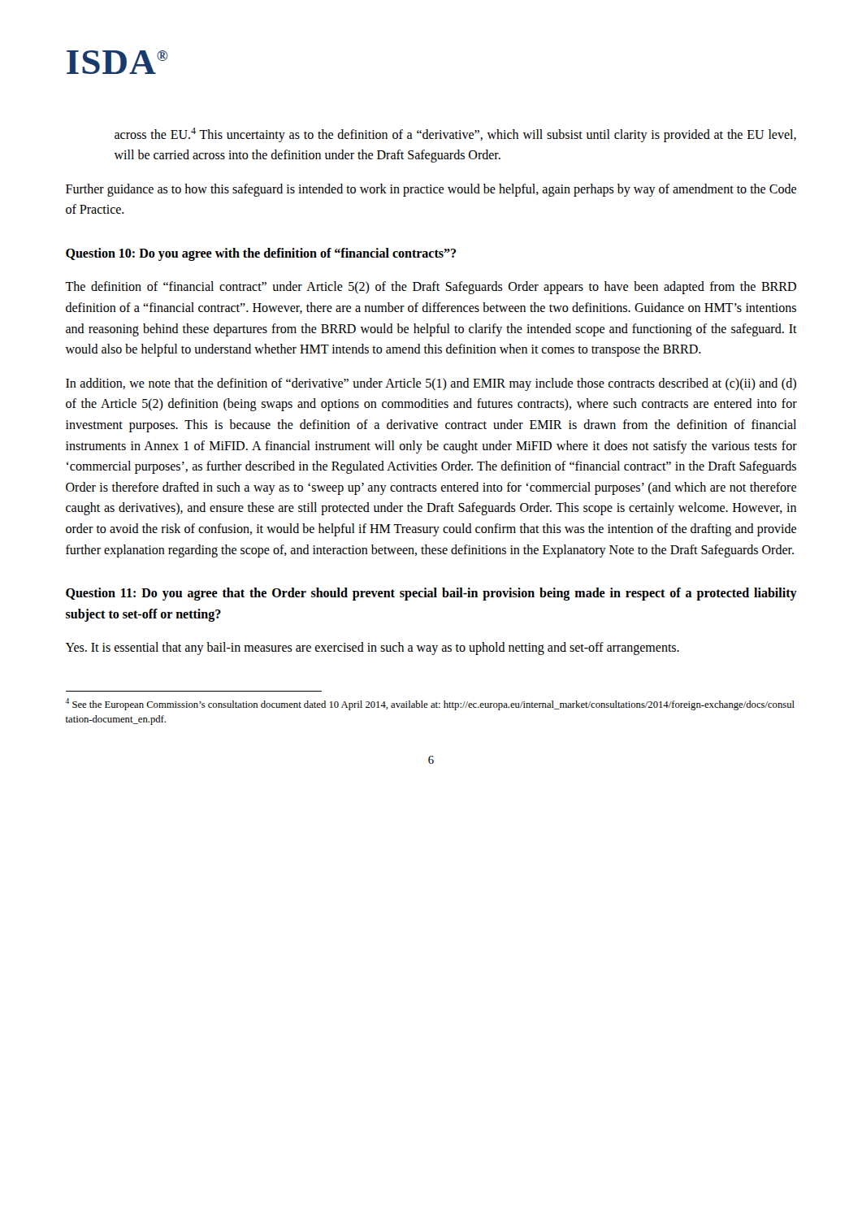ISDA®
across the EU.4 This uncertainty as to the definition of a “derivative”, which will subsist until clarity is provided at the EU level, will be carried across into the definition under the Draft Safeguards Order.
Further guidance as to how this safeguard is intended to work in practice would be helpful, again perhaps by way of amendment to the Code of Practice.
Question 10: Do you agree with the definition of “financial contracts”?
The definition of “financial contract” under Article 5(2) of the Draft Safeguards Order appears to have been adapted from the BRRD definition of a “financial contract”. However, there are a number of differences between the two definitions. Guidance on HMT’s intentions and reasoning behind these departures from the BRRD would be helpful to clarify the intended scope and functioning of the safeguard. It would also be helpful to understand whether HMT intends to amend this definition when it comes to transpose the BRRD.
In addition, we note that the definition of “derivative” under Article 5(1) and EMIR may include those contracts described at (c)(ii) and (d) of the Article 5(2) definition (being swaps and options on commodities and futures contracts), where such contracts are entered into for investment purposes. This is because the definition of a derivative contract under EMIR is drawn from the definition of financial instruments in Annex 1 of MiFID. A financial instrument will only be caught under MiFID where it does not satisfy the various tests for ‘commercial purposes’, as further described in the Regulated Activities Order. The definition of “financial contract” in the Draft Safeguards Order is therefore drafted in such a way as to ‘sweep up’ any contracts entered into for ‘commercial purposes’ (and which are not therefore caught as derivatives), and ensure these are still protected under the Draft Safeguards Order. This scope is certainly welcome. However, in order to avoid the risk of confusion, it would be helpful if HM Treasury could confirm that this was the intention of the drafting and provide further explanation regarding the scope of, and interaction between, these definitions in the Explanatory Note to the Draft Safeguards Order.
Question 11: Do you agree that the Order should prevent special bail-in provision being made in respect of a protected liability subject to set-off or netting?
Yes. It is essential that any bail-in measures are exercised in such a way as to uphold netting and set-off arrangements.
4 See the European Commission’s consultation document dated 10 April 2014, available at: http://ec.europa.eu/internal_market/consultations/2014/foreign-exchange/docs/consultation-document_en.pdf.
6